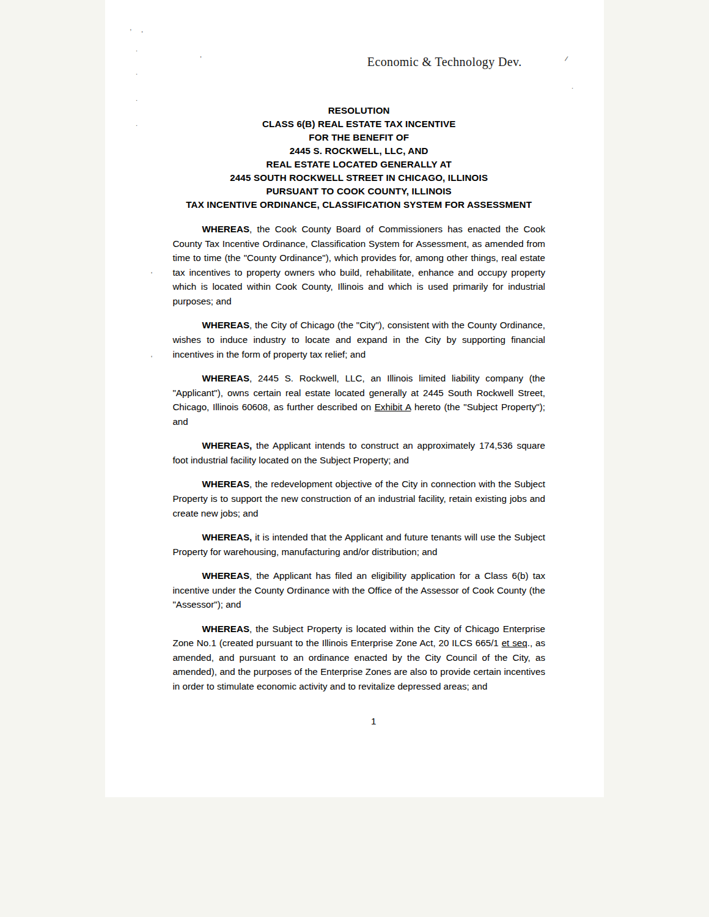, ' . . . . ' ' / . '
Economic & Technology Dev.
RESOLUTION CLASS 6(B) REAL ESTATE TAX INCENTIVE FOR THE BENEFIT OF 2445 S. ROCKWELL, LLC, AND REAL ESTATE LOCATED GENERALLY AT 2445 SOUTH ROCKWELL STREET IN CHICAGO, ILLINOIS PURSUANT TO COOK COUNTY, ILLINOIS TAX INCENTIVE ORDINANCE, CLASSIFICATION SYSTEM FOR ASSESSMENT
WHEREAS, the Cook County Board of Commissioners has enacted the Cook County Tax Incentive Ordinance, Classification System for Assessment, as amended from time to time (the "County Ordinance"), which provides for, among other things, real estate tax incentives to property owners who build, rehabilitate, enhance and occupy property which is located within Cook County, Illinois and which is used primarily for industrial purposes; and
WHEREAS, the City of Chicago (the "City"), consistent with the County Ordinance, wishes to induce industry to locate and expand in the City by supporting financial incentives in the form of property tax relief; and
WHEREAS, 2445 S. Rockwell, LLC, an Illinois limited liability company (the "Applicant"), owns certain real estate located generally at 2445 South Rockwell Street, Chicago, Illinois 60608, as further described on Exhibit A hereto (the "Subject Property"); and
WHEREAS, the Applicant intends to construct an approximately 174,536 square foot industrial facility located on the Subject Property; and
WHEREAS, the redevelopment objective of the City in connection with the Subject Property is to support the new construction of an industrial facility, retain existing jobs and create new jobs; and
WHEREAS, it is intended that the Applicant and future tenants will use the Subject Property for warehousing, manufacturing and/or distribution; and
WHEREAS, the Applicant has filed an eligibility application for a Class 6(b) tax incentive under the County Ordinance with the Office of the Assessor of Cook County (the "Assessor"); and
WHEREAS, the Subject Property is located within the City of Chicago Enterprise Zone No.1 (created pursuant to the Illinois Enterprise Zone Act, 20 ILCS 665/1 et seq., as amended, and pursuant to an ordinance enacted by the City Council of the City, as amended), and the purposes of the Enterprise Zones are also to provide certain incentives in order to stimulate economic activity and to revitalize depressed areas; and
1